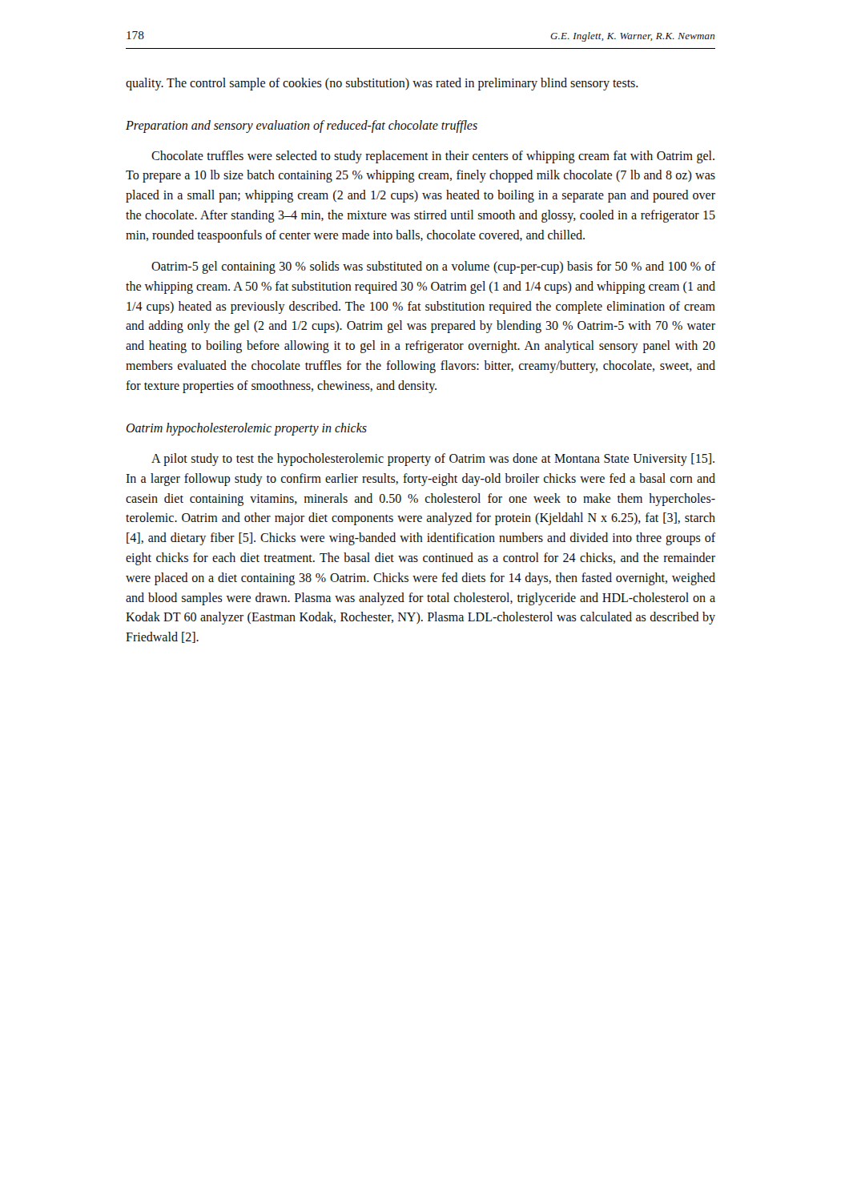178 G.E. Inglett, K. Warner, R.K. Newman
quality. The control sample of cookies (no substitution) was rated in preliminary blind sensory tests.
Preparation and sensory evaluation of reduced-fat chocolate truffles
Chocolate truffles were selected to study replacement in their centers of whipping cream fat with Oatrim gel. To prepare a 10 lb size batch containing 25 % whipping cream, finely chopped milk chocolate (7 lb and 8 oz) was placed in a small pan; whipping cream (2 and 1/2 cups) was heated to boiling in a separate pan and poured over the chocolate. After standing 3–4 min, the mixture was stirred until smooth and glossy, cooled in a refrigerator 15 min, rounded teaspoonfuls of center were made into balls, chocolate covered, and chilled.
Oatrim-5 gel containing 30 % solids was substituted on a volume (cup-per-cup) basis for 50 % and 100 % of the whipping cream. A 50 % fat substitution required 30 % Oatrim gel (1 and 1/4 cups) and whipping cream (1 and 1/4 cups) heated as previously described. The 100 % fat substitution required the complete elimination of cream and adding only the gel (2 and 1/2 cups). Oatrim gel was prepared by blending 30 % Oatrim-5 with 70 % water and heating to boiling before allowing it to gel in a refrigerator overnight. An analytical sensory panel with 20 members evaluated the chocolate truffles for the following flavors: bitter, creamy/buttery, chocolate, sweet, and for texture properties of smoothness, chewiness, and density.
Oatrim hypocholesterolemic property in chicks
A pilot study to test the hypocholesterolemic property of Oatrim was done at Montana State University [15]. In a larger followup study to confirm earlier results, forty-eight day-old broiler chicks were fed a basal corn and casein diet containing vitamins, minerals and 0.50 % cholesterol for one week to make them hypercholesterolemic. Oatrim and other major diet components were analyzed for protein (Kjeldahl N x 6.25), fat [3], starch [4], and dietary fiber [5]. Chicks were wing-banded with identification numbers and divided into three groups of eight chicks for each diet treatment. The basal diet was continued as a control for 24 chicks, and the remainder were placed on a diet containing 38 % Oatrim. Chicks were fed diets for 14 days, then fasted overnight, weighed and blood samples were drawn. Plasma was analyzed for total cholesterol, triglyceride and HDL-cholesterol on a Kodak DT 60 analyzer (Eastman Kodak, Rochester, NY). Plasma LDL-cholesterol was calculated as described by Friedwald [2].